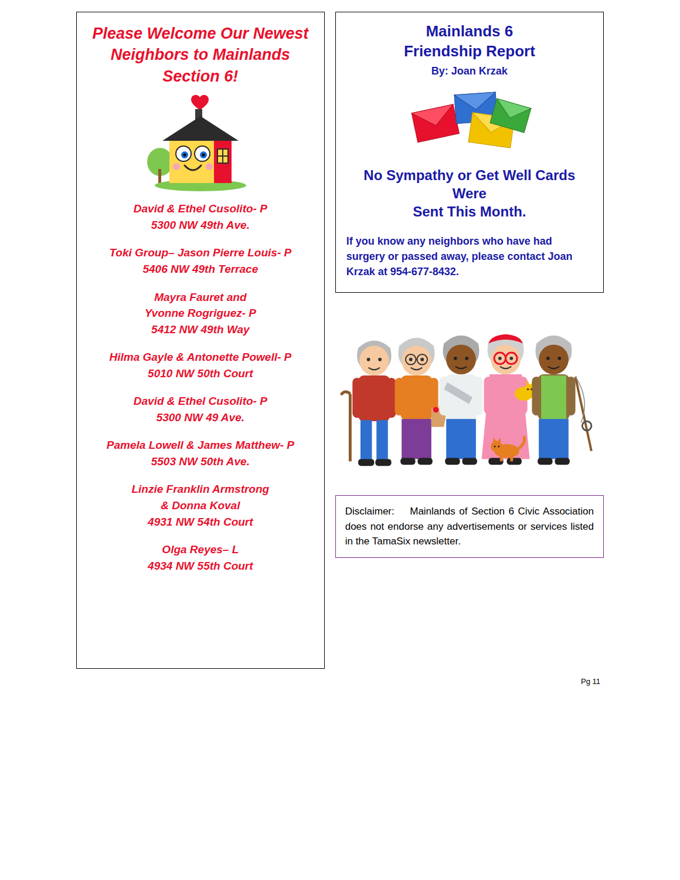Please Welcome Our Newest Neighbors to Mainlands Section 6!
David & Ethel Cusolito- P
5300 NW 49th Ave.
Toki Group– Jason Pierre Louis- P
5406 NW 49th Terrace
Mayra Fauret and
Yvonne Rogriguez- P
5412 NW 49th Way
Hilma Gayle & Antonette Powell- P
5010 NW 50th Court
David & Ethel Cusolito- P
5300 NW 49 Ave.
Pamela Lowell & James Matthew- P
5503 NW 50th Ave.
Linzie Franklin Armstrong
& Donna Koval
4931 NW 54th Court
Olga Reyes– L
4934 NW 55th Court
Mainlands 6
Friendship Report
By: Joan Krzak
No Sympathy or Get Well Cards Were
Sent This Month.
If you know any neighbors who have had surgery or passed away, please contact Joan Krzak at 954-677-8432.
Disclaimer: Mainlands of Section 6 Civic Association does not endorse any advertisements or services listed in the TamaSix newsletter.
Pg 11